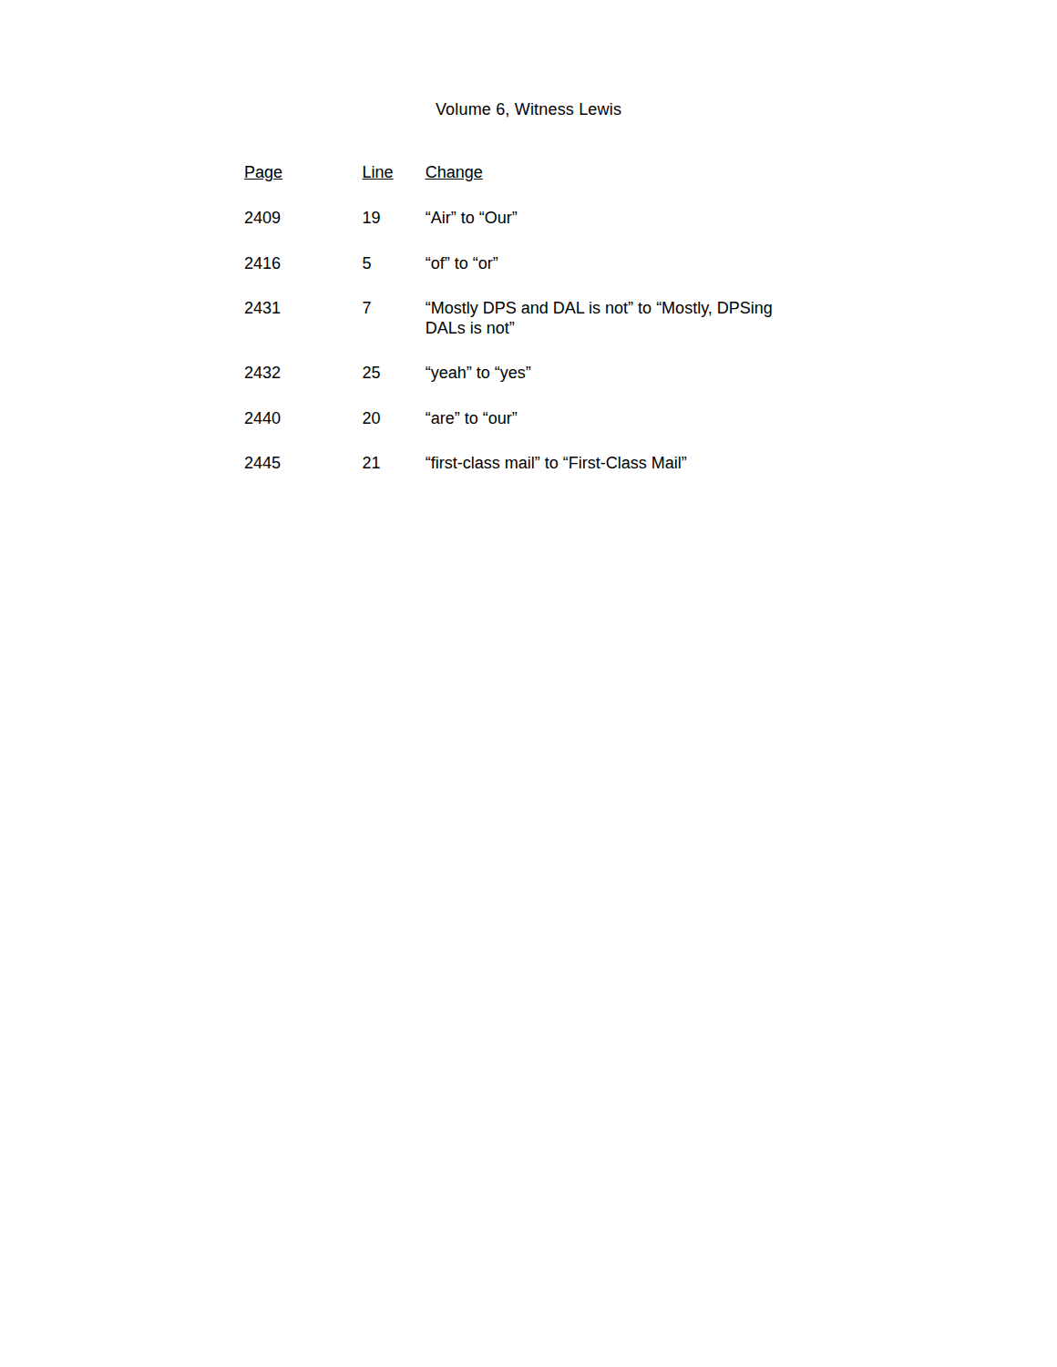Volume 6, Witness Lewis
| Page | Line | Change |
| --- | --- | --- |
| 2409 | 19 | “Air” to “Our” |
| 2416 | 5 | “of” to “or” |
| 2431 | 7 | “Mostly DPS and DAL is not” to “Mostly, DPSing DALs is not” |
| 2432 | 25 | “yeah” to “yes” |
| 2440 | 20 | “are” to “our” |
| 2445 | 21 | “first-class mail” to “First-Class Mail” |